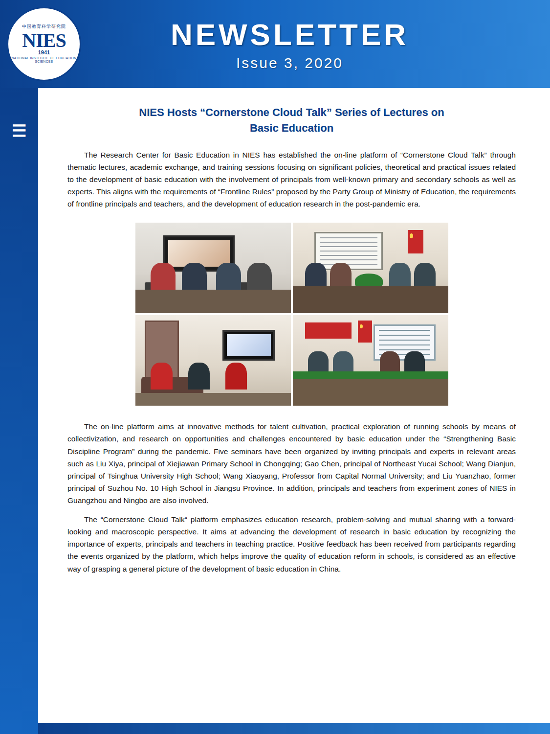中国教育科学研究院
NIES
1941
NATIONAL INSTITUTE OF EDUCATION SCIENCES
NEWSLETTER
Issue 3, 2020
☰
NIES Hosts “Cornerstone Cloud Talk” Series of Lectures on
Basic Education
The Research Center for Basic Education in NIES has established the on-line platform of “Cornerstone Cloud Talk” through thematic lectures, academic exchange, and training sessions focusing on significant policies, theoretical and practical issues related to the development of basic education with the involvement of principals from well-known primary and secondary schools as well as experts. This aligns with the requirements of “Frontline Rules” proposed by the Party Group of Ministry of Education, the requirements of frontline principals and teachers, and the development of education research in the post-pandemic era.
The on-line platform aims at innovative methods for talent cultivation, practical exploration of running schools by means of collectivization, and research on opportunities and challenges encountered by basic education under the “Strengthening Basic Discipline Program” during the pandemic. Five seminars have been organized by inviting principals and experts in relevant areas such as Liu Xiya, principal of Xiejiawan Primary School in Chongqing; Gao Chen, principal of Northeast Yucai School; Wang Dianjun, principal of Tsinghua University High School; Wang Xiaoyang, Professor from Capital Normal University; and Liu Yuanzhao, former principal of Suzhou No. 10 High School in Jiangsu Province. In addition, principals and teachers from experiment zones of NIES in Guangzhou and Ningbo are also involved.
The “Cornerstone Cloud Talk“ platform emphasizes education research, problem-solving and mutual sharing with a forward-looking and macroscopic perspective. It aims at advancing the development of research in basic education by recognizing the importance of experts, principals and teachers in teaching practice. Positive feedback has been received from participants regarding the events organized by the platform, which helps improve the quality of education reform in schools, is considered as an effective way of grasping a general picture of the development of basic education in China.